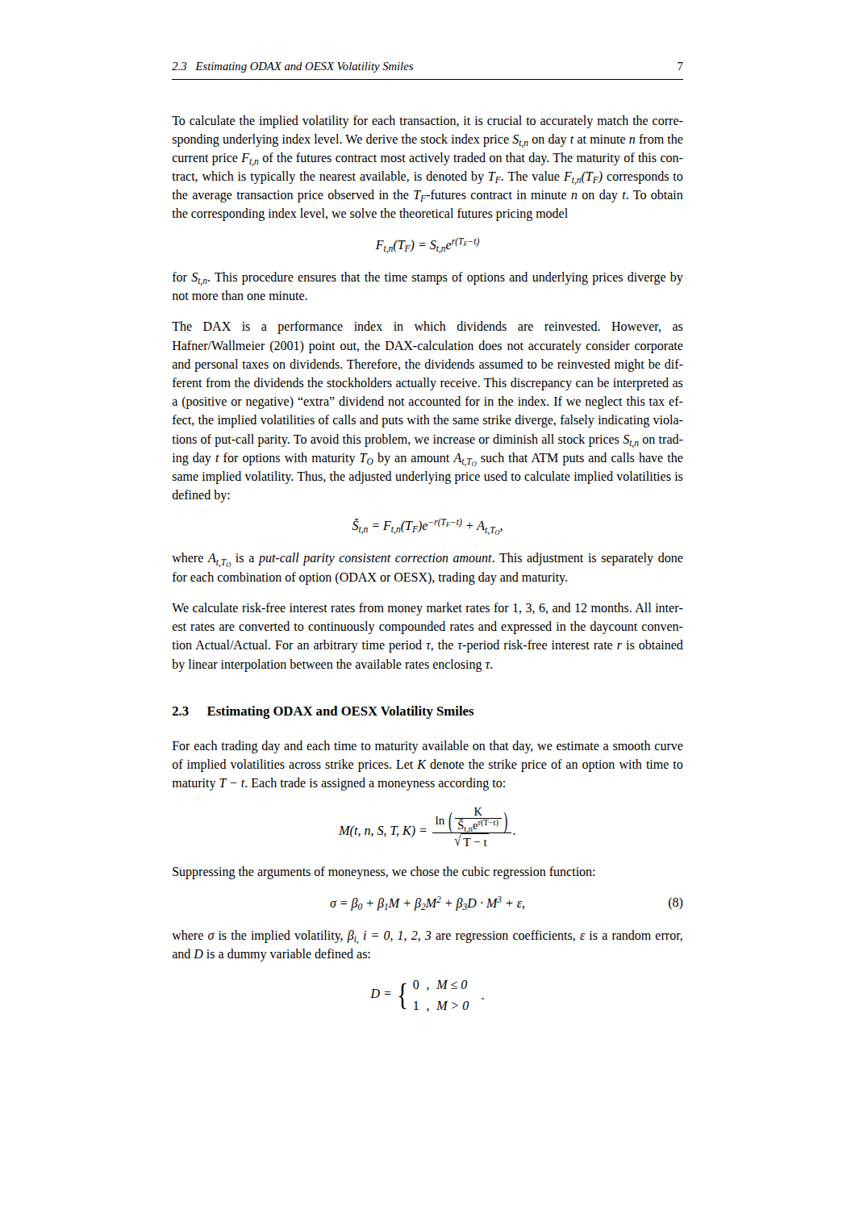2.3 Estimating ODAX and OESX Volatility Smiles 7
To calculate the implied volatility for each transaction, it is crucial to accurately match the corresponding underlying index level. We derive the stock index price St,n on day t at minute n from the current price Ft,n of the futures contract most actively traded on that day. The maturity of this contract, which is typically the nearest available, is denoted by TF. The value Ft,n(TF) corresponds to the average transaction price observed in the TF-futures contract in minute n on day t. To obtain the corresponding index level, we solve the theoretical futures pricing model
Ft,n(TF) = St,ner(TF−t)
for St,n. This procedure ensures that the time stamps of options and underlying prices diverge by not more than one minute.
The DAX is a performance index in which dividends are reinvested. However, as Hafner/Wallmeier (2001) point out, the DAX-calculation does not accurately consider corporate and personal taxes on dividends. Therefore, the dividends assumed to be reinvested might be different from the dividends the stockholders actually receive. This discrepancy can be interpreted as a (positive or negative) “extra” dividend not accounted for in the index. If we neglect this tax effect, the implied volatilities of calls and puts with the same strike diverge, falsely indicating violations of put-call parity. To avoid this problem, we increase or diminish all stock prices St,n on trading day t for options with maturity TO by an amount At,TO such that ATM puts and calls have the same implied volatility. Thus, the adjusted underlying price used to calculate implied volatilities is defined by:
Št,n = Ft,n(TF)e−r(TF−t) + At,TO,
where At,TO is a put-call parity consistent correction amount. This adjustment is separately done for each combination of option (ODAX or OESX), trading day and maturity.
We calculate risk-free interest rates from money market rates for 1, 3, 6, and 12 months. All interest rates are converted to continuously compounded rates and expressed in the daycount convention Actual/Actual. For an arbitrary time period τ, the τ-period risk-free interest rate r is obtained by linear interpolation between the available rates enclosing τ.
2.3 Estimating ODAX and OESX Volatility Smiles
For each trading day and each time to maturity available on that day, we estimate a smooth curve of implied volatilities across strike prices. Let K denote the strike price of an option with time to maturity T − t. Each trade is assigned a moneyness according to:
M(t, n, S, T, K) = ln (KŠt,ner(T−t)) √T − t .
Suppressing the arguments of moneyness, we chose the cubic regression function:
σ = β0 + β1M + β2M2 + β3D · M3 + ε, (8)
where σ is the implied volatility, βi, i = 0, 1, 2, 3 are regression coefficients, ε is a random error, and D is a dummy variable defined as:
D = { 0, M ≤ 0 1, M > 0 .